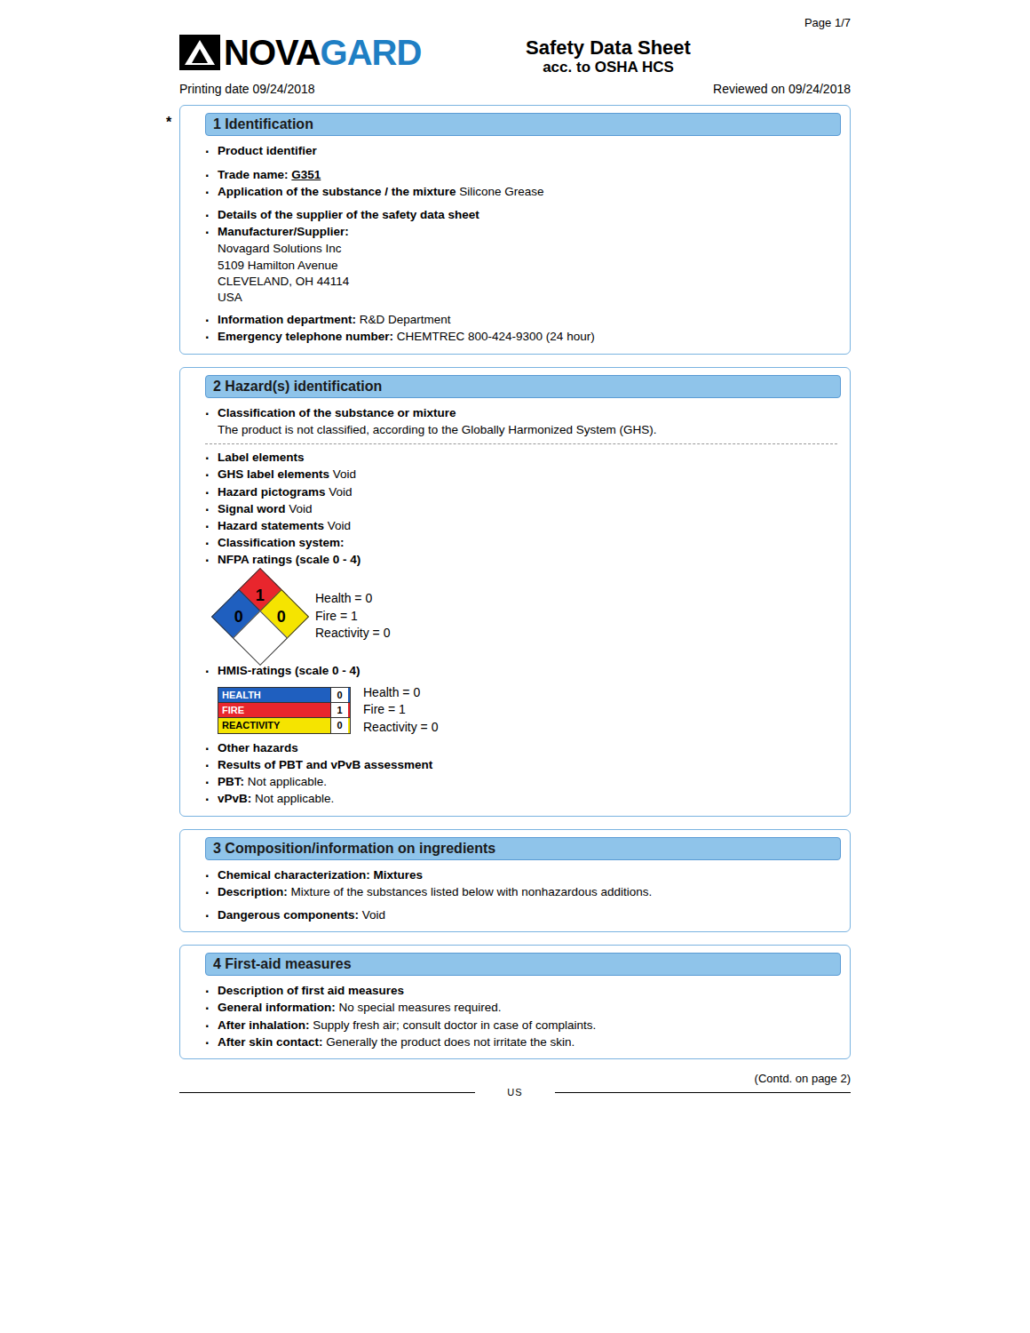Page 1/7
NOVA GARD
Safety Data Sheet
acc. to OSHA HCS
Printing date 09/24/2018
Reviewed on 09/24/2018
*
1 Identification
Product identifier
Trade name: G351
Application of the substance / the mixture Silicone Grease
Details of the supplier of the safety data sheet
Manufacturer/Supplier:
Novagard Solutions Inc
5109 Hamilton Avenue
CLEVELAND, OH 44114
USA
Information department: R&D Department
Emergency telephone number: CHEMTREC 800-424-9300 (24 hour)
2 Hazard(s) identification
Classification of the substance or mixture
The product is not classified, according to the Globally Harmonized System (GHS).
Label elements
GHS label elements Void
Hazard pictograms Void
Signal word Void
Hazard statements Void
Classification system:
NFPA ratings (scale 0 - 4)
1
0
0
Health = 0
Fire = 1
Reactivity = 0
HMIS-ratings (scale 0 - 4)
HEALTH 0
FIRE 1
REACTIVITY 0
Health = 0
Fire = 1
Reactivity = 0
Other hazards
Results of PBT and vPvB assessment
PBT: Not applicable.
vPvB: Not applicable.
3 Composition/information on ingredients
Chemical characterization: Mixtures
Description: Mixture of the substances listed below with nonhazardous additions.
Dangerous components: Void
4 First-aid measures
Description of first aid measures
General information: No special measures required.
After inhalation: Supply fresh air; consult doctor in case of complaints.
After skin contact: Generally the product does not irritate the skin.
(Contd. on page 2)
US